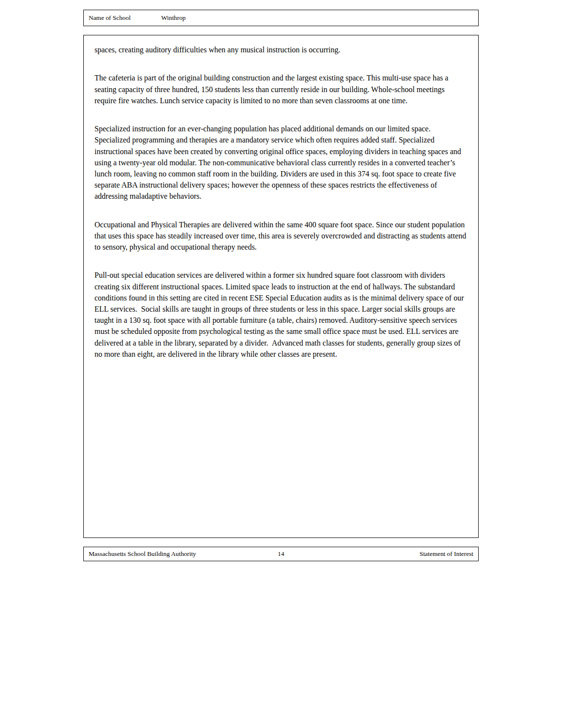Name of School Winthrop
spaces, creating auditory difficulties when any musical instruction is occurring.
The cafeteria is part of the original building construction and the largest existing space. This multi-use space has a seating capacity of three hundred, 150 students less than currently reside in our building. Whole-school meetings require fire watches. Lunch service capacity is limited to no more than seven classrooms at one time.
Specialized instruction for an ever-changing population has placed additional demands on our limited space. Specialized programming and therapies are a mandatory service which often requires added staff. Specialized instructional spaces have been created by converting original office spaces, employing dividers in teaching spaces and using a twenty-year old modular. The non-communicative behavioral class currently resides in a converted teacher’s lunch room, leaving no common staff room in the building. Dividers are used in this 374 sq. foot space to create five separate ABA instructional delivery spaces; however the openness of these spaces restricts the effectiveness of addressing maladaptive behaviors.
Occupational and Physical Therapies are delivered within the same 400 square foot space. Since our student population that uses this space has steadily increased over time, this area is severely overcrowded and distracting as students attend to sensory, physical and occupational therapy needs.
Pull-out special education services are delivered within a former six hundred square foot classroom with dividers creating six different instructional spaces. Limited space leads to instruction at the end of hallways. The substandard conditions found in this setting are cited in recent ESE Special Education audits as is the minimal delivery space of our ELL services. Social skills are taught in groups of three students or less in this space. Larger social skills groups are taught in a 130 sq. foot space with all portable furniture (a table, chairs) removed. Auditory-sensitive speech services must be scheduled opposite from psychological testing as the same small office space must be used. ELL services are delivered at a table in the library, separated by a divider. Advanced math classes for students, generally group sizes of no more than eight, are delivered in the library while other classes are present.
Massachusetts School Building Authority
14
Statement of Interest